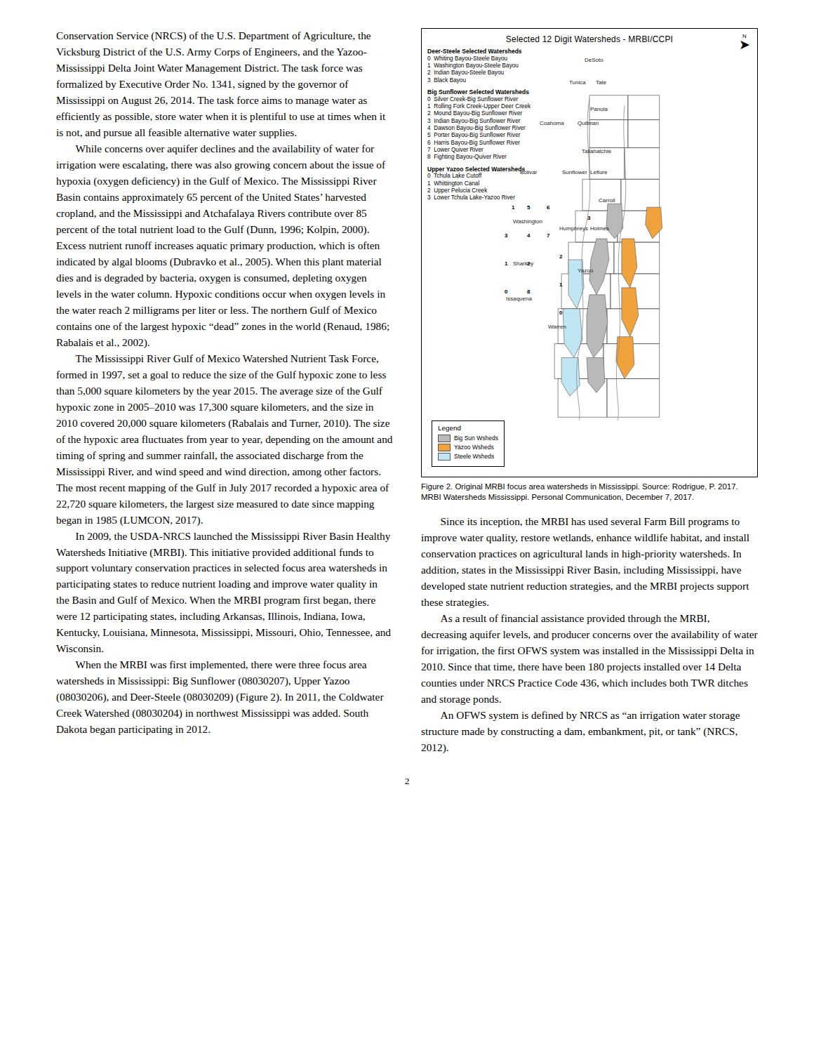Conservation Service (NRCS) of the U.S. Department of Agriculture, the Vicksburg District of the U.S. Army Corps of Engineers, and the Yazoo-Mississippi Delta Joint Water Management District. The task force was formalized by Executive Order No. 1341, signed by the governor of Mississippi on August 26, 2014. The task force aims to manage water as efficiently as possible, store water when it is plentiful to use at times when it is not, and pursue all feasible alternative water supplies.
While concerns over aquifer declines and the availability of water for irrigation were escalating, there was also growing concern about the issue of hypoxia (oxygen deficiency) in the Gulf of Mexico. The Mississippi River Basin contains approximately 65 percent of the United States’ harvested cropland, and the Mississippi and Atchafalaya Rivers contribute over 85 percent of the total nutrient load to the Gulf (Dunn, 1996; Kolpin, 2000). Excess nutrient runoff increases aquatic primary production, which is often indicated by algal blooms (Dubravko et al., 2005). When this plant material dies and is degraded by bacteria, oxygen is consumed, depleting oxygen levels in the water column. Hypoxic conditions occur when oxygen levels in the water reach 2 milligrams per liter or less. The northern Gulf of Mexico contains one of the largest hypoxic “dead” zones in the world (Renaud, 1986; Rabalais et al., 2002).
The Mississippi River Gulf of Mexico Watershed Nutrient Task Force, formed in 1997, set a goal to reduce the size of the Gulf hypoxic zone to less than 5,000 square kilometers by the year 2015. The average size of the Gulf hypoxic zone in 2005–2010 was 17,300 square kilometers, and the size in 2010 covered 20,000 square kilometers (Rabalais and Turner, 2010). The size of the hypoxic area fluctuates from year to year, depending on the amount and timing of spring and summer rainfall, the associated discharge from the Mississippi River, and wind speed and wind direction, among other factors. The most recent mapping of the Gulf in July 2017 recorded a hypoxic area of 22,720 square kilometers, the largest size measured to date since mapping began in 1985 (LUMCON, 2017).
In 2009, the USDA-NRCS launched the Mississippi River Basin Healthy Watersheds Initiative (MRBI). This initiative provided additional funds to support voluntary conservation practices in selected focus area watersheds in participating states to reduce nutrient loading and improve water quality in the Basin and Gulf of Mexico. When the MRBI program first began, there were 12 participating states, including Arkansas, Illinois, Indiana, Iowa, Kentucky, Louisiana, Minnesota, Mississippi, Missouri, Ohio, Tennessee, and Wisconsin.
When the MRBI was first implemented, there were three focus area watersheds in Mississippi: Big Sunflower (08030207), Upper Yazoo (08030206), and Deer-Steele (08030209) (Figure 2). In 2011, the Coldwater Creek Watershed (08030204) in northwest Mississippi was added. South Dakota began participating in 2012.
Selected 12 Digit Watersheds - MRBI/CCPI
N
➤
Deer-Steele Selected Watersheds
0 Whiting Bayou-Steele Bayou
1 Washington Bayou-Steele Bayou
2 Indian Bayou-Steele Bayou
3 Black Bayou
Big Sunflower Selected Watersheds
0 Silver Creek-Big Sunflower River
1 Rolling Fork Creek-Upper Deer Creek
2 Mound Bayou-Big Sunflower River
3 Indian Bayou-Big Sunflower River
4 Dawson Bayou-Big Sunflower River
5 Porter Bayou-Big Sunflower River
6 Harris Bayou-Big Sunflower River
7 Lower Quiver River
8 Fighting Bayou-Quiver River
Upper Yazoo Selected Watersheds
0 Tchula Lake Cutoff
1 Whittington Canal
2 Upper Pelucia Creek
3 Lower Tchula Lake-Yazoo River
DeSoto
Tunica
Tate
Panola
Coahoma
Quitman
Tallahatchie
Bolivar
Sunflower
Leflore
Carroll
Washington
Humphreys
Holmes
Sharkey
Yazoo
Issaquena
Warren
1
5
6
3
4
7
1
2
2
1
0
8
0
3
Legend
Big Sun Wsheds
Yazoo Wsheds
Steele Wsheds
Figure 2. Original MRBI focus area watersheds in Mississippi. Source: Rodrigue, P. 2017. MRBI Watersheds Mississippi. Personal Communication, December 7, 2017.
Since its inception, the MRBI has used several Farm Bill programs to improve water quality, restore wetlands, enhance wildlife habitat, and install conservation practices on agricultural lands in high-priority watersheds. In addition, states in the Mississippi River Basin, including Mississippi, have developed state nutrient reduction strategies, and the MRBI projects support these strategies.
As a result of financial assistance provided through the MRBI, decreasing aquifer levels, and producer concerns over the availability of water for irrigation, the first OFWS system was installed in the Mississippi Delta in 2010. Since that time, there have been 180 projects installed over 14 Delta counties under NRCS Practice Code 436, which includes both TWR ditches and storage ponds.
An OFWS system is defined by NRCS as “an irrigation water storage structure made by constructing a dam, embankment, pit, or tank” (NRCS, 2012).
2